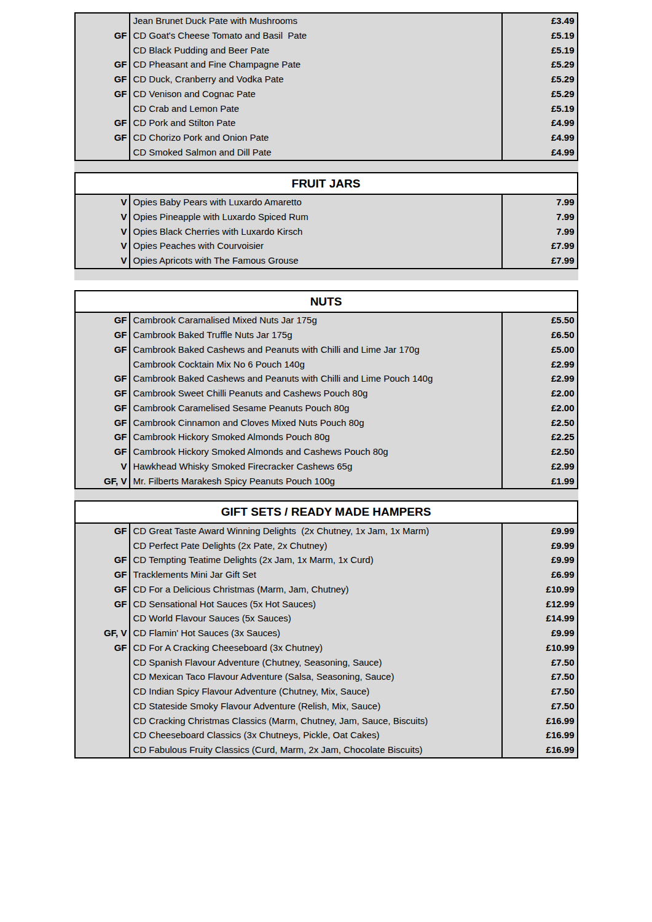| | Jean Brunet Duck Pate with Mushrooms | £3.49 |
| GF | CD Goat's Cheese Tomato and Basil Pate | £5.19 |
| | CD Black Pudding and Beer Pate | £5.19 |
| GF | CD Pheasant and Fine Champagne Pate | £5.29 |
| GF | CD Duck, Cranberry and Vodka Pate | £5.29 |
| GF | CD Venison and Cognac Pate | £5.29 |
| | CD Crab and Lemon Pate | £5.19 |
| GF | CD Pork and Stilton Pate | £4.99 |
| GF | CD Chorizo Pork and Onion Pate | £4.99 |
| | CD Smoked Salmon and Dill Pate | £4.99 |
| FRUIT JARS |
| V | Opies Baby Pears with Luxardo Amaretto | 7.99 |
| V | Opies Pineapple with Luxardo Spiced Rum | 7.99 |
| V | Opies Black Cherries with Luxardo Kirsch | 7.99 |
| V | Opies Peaches with Courvoisier | £7.99 |
| V | Opies Apricots with The Famous Grouse | £7.99 |
| NUTS |
| GF | Cambrook Caramalised Mixed Nuts Jar 175g | £5.50 |
| GF | Cambrook Baked Truffle Nuts Jar 175g | £6.50 |
| GF | Cambrook Baked Cashews and Peanuts with Chilli and Lime Jar 170g | £5.00 |
| | Cambrook Cocktain Mix No 6 Pouch 140g | £2.99 |
| GF | Cambrook Baked Cashews and Peanuts with Chilli and Lime Pouch 140g | £2.99 |
| GF | Cambrook Sweet Chilli Peanuts and Cashews Pouch 80g | £2.00 |
| GF | Cambrook Caramelised Sesame Peanuts Pouch 80g | £2.00 |
| GF | Cambrook Cinnamon and Cloves Mixed Nuts Pouch 80g | £2.50 |
| GF | Cambrook Hickory Smoked Almonds Pouch 80g | £2.25 |
| GF | Cambrook Hickory Smoked Almonds and Cashews Pouch 80g | £2.50 |
| V | Hawkhead Whisky Smoked Firecracker Cashews 65g | £2.99 |
| GF, V | Mr. Filberts Marakesh Spicy Peanuts Pouch 100g | £1.99 |
| GIFT SETS / READY MADE HAMPERS |
| GF | CD Great Taste Award Winning Delights (2x Chutney, 1x Jam, 1x Marm) | £9.99 |
| | CD Perfect Pate Delights (2x Pate, 2x Chutney) | £9.99 |
| GF | CD Tempting Teatime Delights (2x Jam, 1x Marm, 1x Curd) | £9.99 |
| GF | Tracklements Mini Jar Gift Set | £6.99 |
| GF | CD For a Delicious Christmas (Marm, Jam, Chutney) | £10.99 |
| GF | CD Sensational Hot Sauces (5x Hot Sauces) | £12.99 |
| | CD World Flavour Sauces (5x Sauces) | £14.99 |
| GF, V | CD Flamin' Hot Sauces (3x Sauces) | £9.99 |
| GF | CD For A Cracking Cheeseboard (3x Chutney) | £10.99 |
| | CD Spanish Flavour Adventure (Chutney, Seasoning, Sauce) | £7.50 |
| | CD Mexican Taco Flavour Adventure (Salsa, Seasoning, Sauce) | £7.50 |
| | CD Indian Spicy Flavour Adventure (Chutney, Mix, Sauce) | £7.50 |
| | CD Stateside Smoky Flavour Adventure (Relish, Mix, Sauce) | £7.50 |
| | CD Cracking Christmas Classics (Marm, Chutney, Jam, Sauce, Biscuits) | £16.99 |
| | CD Cheeseboard Classics (3x Chutneys, Pickle, Oat Cakes) | £16.99 |
| | CD Fabulous Fruity Classics (Curd, Marm, 2x Jam, Chocolate Biscuits) | £16.99 |